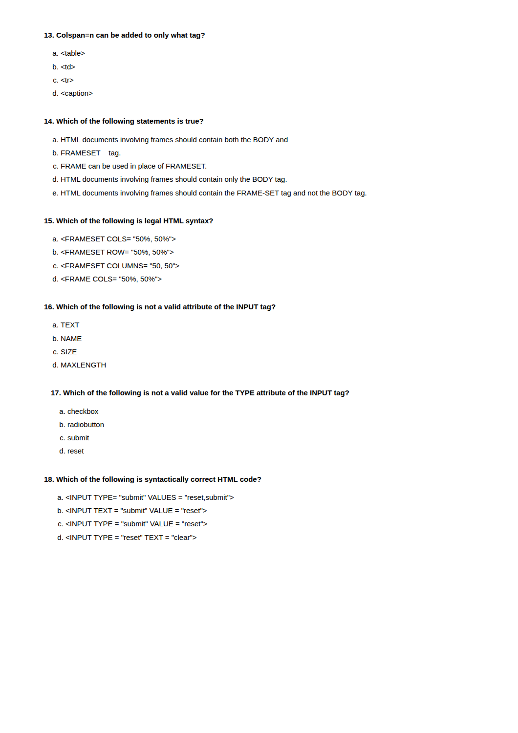13. Colspan=n can be added to only what tag?
<table>
<td>
<tr>
<caption>
14. Which of the following statements is true?
HTML documents involving frames should contain both the BODY and
FRAMESET tag.
FRAME can be used in place of FRAMESET.
HTML documents involving frames should contain only the BODY tag.
HTML documents involving frames should contain the FRAME-SET tag and not the BODY tag.
15. Which of the following is legal HTML syntax?
<FRAMESET COLS= "50%, 50%">
<FRAMESET ROW= "50%, 50%">
<FRAMESET COLUMNS= "50, 50">
<FRAME COLS= "50%, 50%">
16. Which of the following is not a valid attribute of the INPUT tag?
TEXT
NAME
SIZE
MAXLENGTH
17. Which of the following is not a valid value for the TYPE attribute of the INPUT tag?
checkbox
radiobutton
submit
reset
18. Which of the following is syntactically correct HTML code?
<INPUT TYPE= "submit" VALUES = "reset,submit">
<INPUT TEXT = "submit" VALUE = "reset">
<INPUT TYPE = "submit" VALUE = "reset">
<INPUT TYPE = "reset" TEXT = "clear">